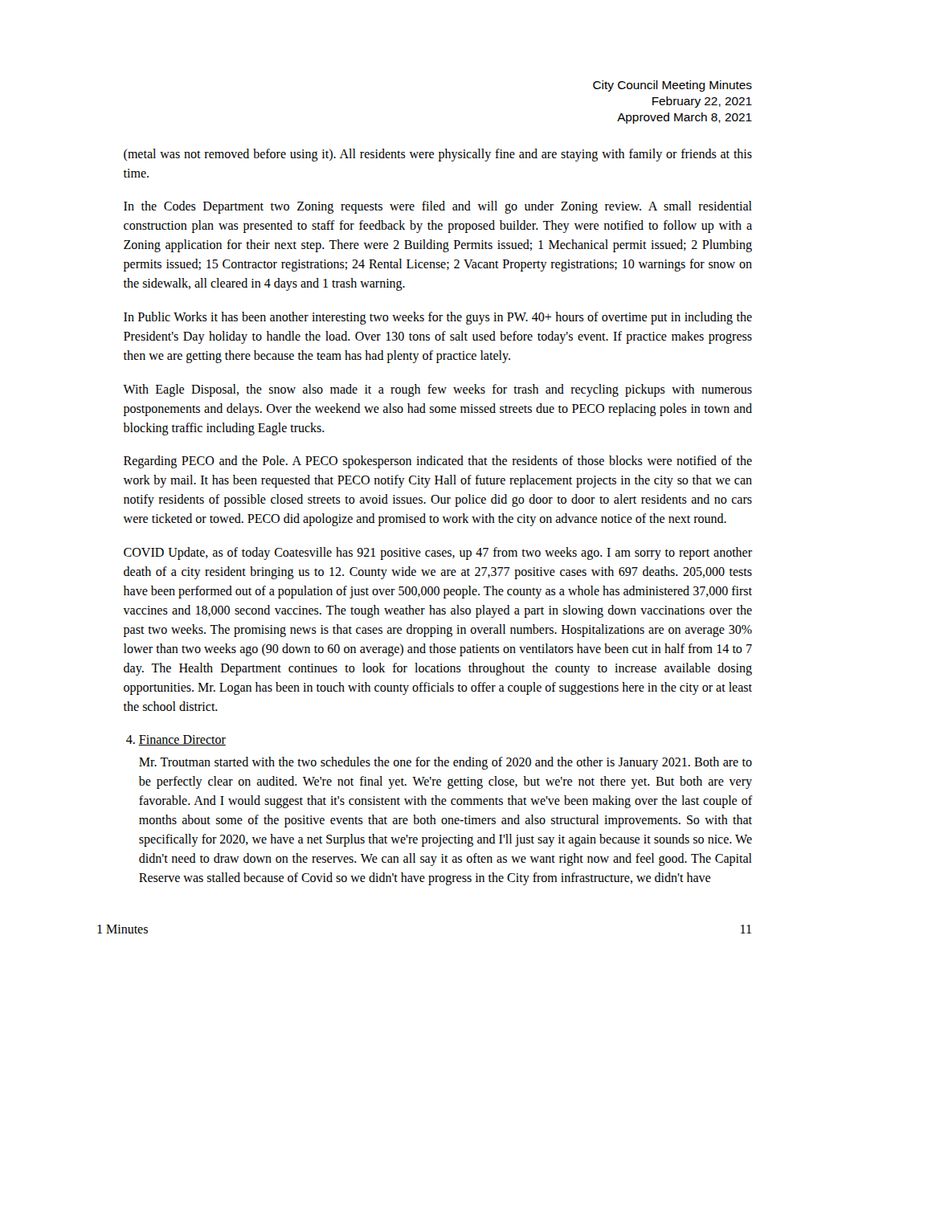City Council Meeting Minutes
February 22, 2021
Approved March 8, 2021
(metal was not removed before using it). All residents were physically fine and are staying with family or friends at this time.
In the Codes Department two Zoning requests were filed and will go under Zoning review. A small residential construction plan was presented to staff for feedback by the proposed builder. They were notified to follow up with a Zoning application for their next step. There were 2 Building Permits issued; 1 Mechanical permit issued; 2 Plumbing permits issued; 15 Contractor registrations; 24 Rental License; 2 Vacant Property registrations; 10 warnings for snow on the sidewalk, all cleared in 4 days and 1 trash warning.
In Public Works it has been another interesting two weeks for the guys in PW. 40+ hours of overtime put in including the President's Day holiday to handle the load. Over 130 tons of salt used before today's event. If practice makes progress then we are getting there because the team has had plenty of practice lately.
With Eagle Disposal, the snow also made it a rough few weeks for trash and recycling pickups with numerous postponements and delays. Over the weekend we also had some missed streets due to PECO replacing poles in town and blocking traffic including Eagle trucks.
Regarding PECO and the Pole. A PECO spokesperson indicated that the residents of those blocks were notified of the work by mail. It has been requested that PECO notify City Hall of future replacement projects in the city so that we can notify residents of possible closed streets to avoid issues. Our police did go door to door to alert residents and no cars were ticketed or towed. PECO did apologize and promised to work with the city on advance notice of the next round.
COVID Update, as of today Coatesville has 921 positive cases, up 47 from two weeks ago. I am sorry to report another death of a city resident bringing us to 12. County wide we are at 27,377 positive cases with 697 deaths. 205,000 tests have been performed out of a population of just over 500,000 people. The county as a whole has administered 37,000 first vaccines and 18,000 second vaccines. The tough weather has also played a part in slowing down vaccinations over the past two weeks. The promising news is that cases are dropping in overall numbers. Hospitalizations are on average 30% lower than two weeks ago (90 down to 60 on average) and those patients on ventilators have been cut in half from 14 to 7 day. The Health Department continues to look for locations throughout the county to increase available dosing opportunities. Mr. Logan has been in touch with county officials to offer a couple of suggestions here in the city or at least the school district.
Finance Director
Mr. Troutman started with the two schedules the one for the ending of 2020 and the other is January 2021. Both are to be perfectly clear on audited. We're not final yet. We're getting close, but we're not there yet. But both are very favorable. And I would suggest that it's consistent with the comments that we've been making over the last couple of months about some of the positive events that are both one-timers and also structural improvements. So with that specifically for 2020, we have a net Surplus that we're projecting and I'll just say it again because it sounds so nice. We didn't need to draw down on the reserves. We can all say it as often as we want right now and feel good. The Capital Reserve was stalled because of Covid so we didn't have progress in the City from infrastructure, we didn't have
1 Minutes 11